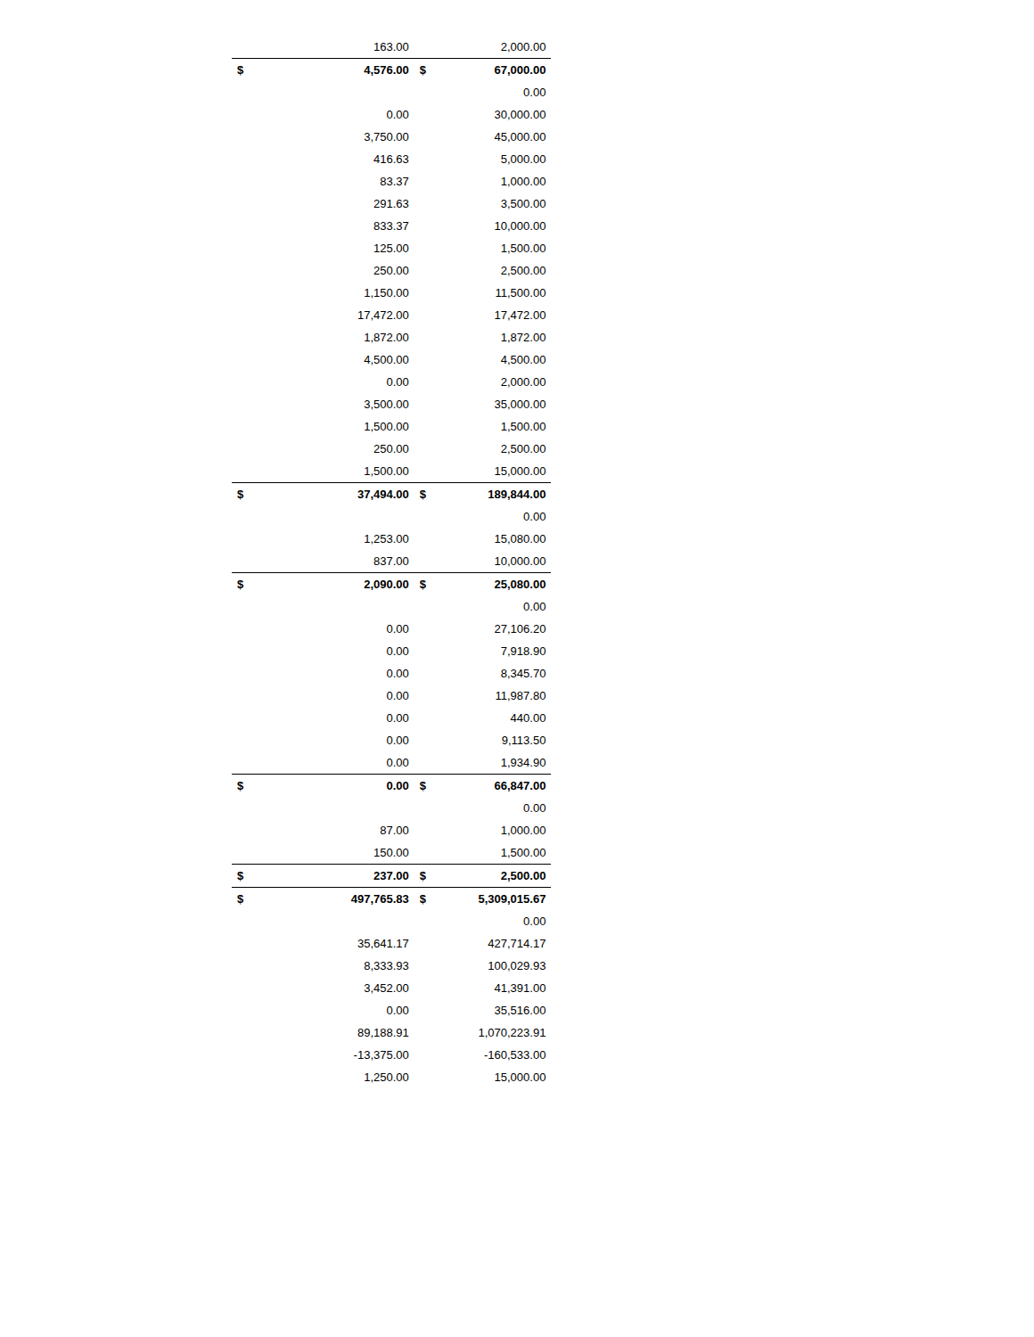| | 163.00 | | 2,000.00 | |
| $ | 4,576.00 | $ | 67,000.00 | |
| | | | 0.00 | |
| | 0.00 | | 30,000.00 | |
| | 3,750.00 | | 45,000.00 | |
| | 416.63 | | 5,000.00 | |
| | 83.37 | | 1,000.00 | |
| | 291.63 | | 3,500.00 | |
| | 833.37 | | 10,000.00 | |
| | 125.00 | | 1,500.00 | |
| | 250.00 | | 2,500.00 | |
| | 1,150.00 | | 11,500.00 | |
| | 17,472.00 | | 17,472.00 | |
| | 1,872.00 | | 1,872.00 | |
| | 4,500.00 | | 4,500.00 | |
| | 0.00 | | 2,000.00 | |
| | 3,500.00 | | 35,000.00 | |
| | 1,500.00 | | 1,500.00 | |
| | 250.00 | | 2,500.00 | |
| | 1,500.00 | | 15,000.00 | |
| $ | 37,494.00 | $ | 189,844.00 | |
| | | | 0.00 | |
| | 1,253.00 | | 15,080.00 | |
| | 837.00 | | 10,000.00 | |
| $ | 2,090.00 | $ | 25,080.00 | |
| | | | 0.00 | |
| | 0.00 | | 27,106.20 | |
| | 0.00 | | 7,918.90 | |
| | 0.00 | | 8,345.70 | |
| | 0.00 | | 11,987.80 | |
| | 0.00 | | 440.00 | |
| | 0.00 | | 9,113.50 | |
| | 0.00 | | 1,934.90 | |
| $ | 0.00 | $ | 66,847.00 | |
| | | | 0.00 | |
| | 87.00 | | 1,000.00 | |
| | 150.00 | | 1,500.00 | |
| $ | 237.00 | $ | 2,500.00 | |
| $ | 497,765.83 | $ | 5,309,015.67 | |
| | | | 0.00 | |
| | 35,641.17 | | 427,714.17 | |
| | 8,333.93 | | 100,029.93 | |
| | 3,452.00 | | 41,391.00 | |
| | 0.00 | | 35,516.00 | |
| | 89,188.91 | | 1,070,223.91 | |
| | -13,375.00 | | -160,533.00 | |
| | 1,250.00 | | 15,000.00 | |